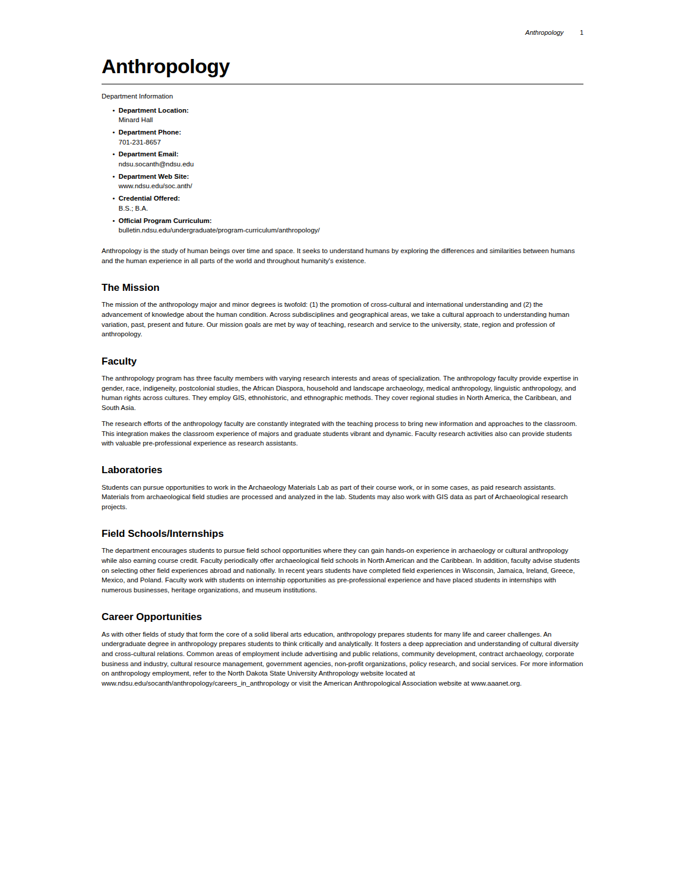Anthropology 1
Anthropology
Department Information
Department Location: Minard Hall
Department Phone: 701-231-8657
Department Email: ndsu.socanth@ndsu.edu
Department Web Site: www.ndsu.edu/soc.anth/
Credential Offered: B.S.; B.A.
Official Program Curriculum: bulletin.ndsu.edu/undergraduate/program-curriculum/anthropology/
Anthropology is the study of human beings over time and space. It seeks to understand humans by exploring the differences and similarities between humans and the human experience in all parts of the world and throughout humanity's existence.
The Mission
The mission of the anthropology major and minor degrees is twofold: (1) the promotion of cross-cultural and international understanding and (2) the advancement of knowledge about the human condition. Across subdisciplines and geographical areas, we take a cultural approach to understanding human variation, past, present and future. Our mission goals are met by way of teaching, research and service to the university, state, region and profession of anthropology.
Faculty
The anthropology program has three faculty members with varying research interests and areas of specialization. The anthropology faculty provide expertise in gender, race, indigeneity, postcolonial studies, the African Diaspora, household and landscape archaeology, medical anthropology, linguistic anthropology, and human rights across cultures. They employ GIS, ethnohistoric, and ethnographic methods. They cover regional studies in North America, the Caribbean, and South Asia.
The research efforts of the anthropology faculty are constantly integrated with the teaching process to bring new information and approaches to the classroom. This integration makes the classroom experience of majors and graduate students vibrant and dynamic. Faculty research activities also can provide students with valuable pre-professional experience as research assistants.
Laboratories
Students can pursue opportunities to work in the Archaeology Materials Lab as part of their course work, or in some cases, as paid research assistants. Materials from archaeological field studies are processed and analyzed in the lab. Students may also work with GIS data as part of Archaeological research projects.
Field Schools/Internships
The department encourages students to pursue field school opportunities where they can gain hands-on experience in archaeology or cultural anthropology while also earning course credit. Faculty periodically offer archaeological field schools in North American and the Caribbean. In addition, faculty advise students on selecting other field experiences abroad and nationally. In recent years students have completed field experiences in Wisconsin, Jamaica, Ireland, Greece, Mexico, and Poland. Faculty work with students on internship opportunities as pre-professional experience and have placed students in internships with numerous businesses, heritage organizations, and museum institutions.
Career Opportunities
As with other fields of study that form the core of a solid liberal arts education, anthropology prepares students for many life and career challenges. An undergraduate degree in anthropology prepares students to think critically and analytically. It fosters a deep appreciation and understanding of cultural diversity and cross-cultural relations. Common areas of employment include advertising and public relations, community development, contract archaeology, corporate business and industry, cultural resource management, government agencies, non-profit organizations, policy research, and social services. For more information on anthropology employment, refer to the North Dakota State University Anthropology website located at www.ndsu.edu/socanth/anthropology/careers_in_anthropology or visit the American Anthropological Association website at www.aaanet.org.